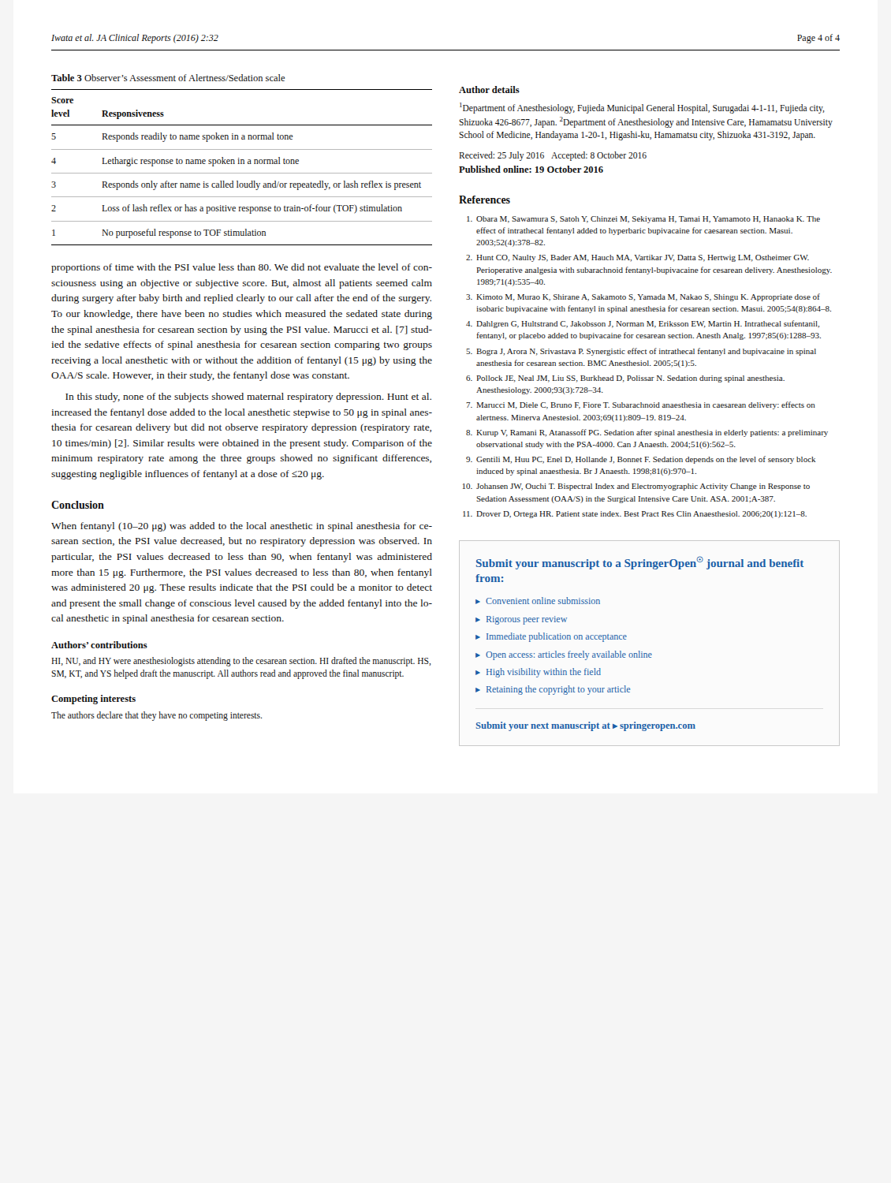Iwata et al. JA Clinical Reports (2016) 2:32
Page 4 of 4
Table 3 Observer’s Assessment of Alertness/Sedation scale
| Score level | Responsiveness |
| --- | --- |
| 5 | Responds readily to name spoken in a normal tone |
| 4 | Lethargic response to name spoken in a normal tone |
| 3 | Responds only after name is called loudly and/or repeatedly, or lash reflex is present |
| 2 | Loss of lash reflex or has a positive response to train-of-four (TOF) stimulation |
| 1 | No purposeful response to TOF stimulation |
proportions of time with the PSI value less than 80. We did not evaluate the level of consciousness using an objective or subjective score. But, almost all patients seemed calm during surgery after baby birth and replied clearly to our call after the end of the surgery. To our knowledge, there have been no studies which measured the sedated state during the spinal anesthesia for cesarean section by using the PSI value. Marucci et al. [7] studied the sedative effects of spinal anesthesia for cesarean section comparing two groups receiving a local anesthetic with or without the addition of fentanyl (15 μg) by using the OAA/S scale. However, in their study, the fentanyl dose was constant.
In this study, none of the subjects showed maternal respiratory depression. Hunt et al. increased the fentanyl dose added to the local anesthetic stepwise to 50 μg in spinal anesthesia for cesarean delivery but did not observe respiratory depression (respiratory rate, 10 times/min) [2]. Similar results were obtained in the present study. Comparison of the minimum respiratory rate among the three groups showed no significant differences, suggesting negligible influences of fentanyl at a dose of ≤20 μg.
Conclusion
When fentanyl (10–20 μg) was added to the local anesthetic in spinal anesthesia for cesarean section, the PSI value decreased, but no respiratory depression was observed. In particular, the PSI values decreased to less than 90, when fentanyl was administered more than 15 μg. Furthermore, the PSI values decreased to less than 80, when fentanyl was administered 20 μg. These results indicate that the PSI could be a monitor to detect and present the small change of conscious level caused by the added fentanyl into the local anesthetic in spinal anesthesia for cesarean section.
Authors’ contributions
HI, NU, and HY were anesthesiologists attending to the cesarean section. HI drafted the manuscript. HS, SM, KT, and YS helped draft the manuscript. All authors read and approved the final manuscript.
Competing interests
The authors declare that they have no competing interests.
Author details
1Department of Anesthesiology, Fujieda Municipal General Hospital, Surugadai 4-1-11, Fujieda city, Shizuoka 426-8677, Japan. 2Department of Anesthesiology and Intensive Care, Hamamatsu University School of Medicine, Handayama 1-20-1, Higashi-ku, Hamamatsu city, Shizuoka 431-3192, Japan.
Received: 25 July 2016 Accepted: 8 October 2016
Published online: 19 October 2016
References
Obara M, Sawamura S, Satoh Y, Chinzei M, Sekiyama H, Tamai H, Yamamoto H, Hanaoka K. The effect of intrathecal fentanyl added to hyperbaric bupivacaine for caesarean section. Masui. 2003;52(4):378–82.
Hunt CO, Naulty JS, Bader AM, Hauch MA, Vartikar JV, Datta S, Hertwig LM, Ostheimer GW. Perioperative analgesia with subarachnoid fentanyl-bupivacaine for cesarean delivery. Anesthesiology. 1989;71(4):535–40.
Kimoto M, Murao K, Shirane A, Sakamoto S, Yamada M, Nakao S, Shingu K. Appropriate dose of isobaric bupivacaine with fentanyl in spinal anesthesia for cesarean section. Masui. 2005;54(8):864–8.
Dahlgren G, Hultstrand C, Jakobsson J, Norman M, Eriksson EW, Martin H. Intrathecal sufentanil, fentanyl, or placebo added to bupivacaine for cesarean section. Anesth Analg. 1997;85(6):1288–93.
Bogra J, Arora N, Srivastava P. Synergistic effect of intrathecal fentanyl and bupivacaine in spinal anesthesia for cesarean section. BMC Anesthesiol. 2005;5(1):5.
Pollock JE, Neal JM, Liu SS, Burkhead D, Polissar N. Sedation during spinal anesthesia. Anesthesiology. 2000;93(3):728–34.
Marucci M, Diele C, Bruno F, Fiore T. Subarachnoid anaesthesia in caesarean delivery: effects on alertness. Minerva Anestesiol. 2003;69(11):809–19. 819–24.
Kurup V, Ramani R, Atanassoff PG. Sedation after spinal anesthesia in elderly patients: a preliminary observational study with the PSA-4000. Can J Anaesth. 2004;51(6):562–5.
Gentili M, Huu PC, Enel D, Hollande J, Bonnet F. Sedation depends on the level of sensory block induced by spinal anaesthesia. Br J Anaesth. 1998;81(6):970–1.
Johansen JW, Ouchi T. Bispectral Index and Electromyographic Activity Change in Response to Sedation Assessment (OAA/S) in the Surgical Intensive Care Unit. ASA. 2001;A-387.
Drover D, Ortega HR. Patient state index. Best Pract Res Clin Anaesthesiol. 2006;20(1):121–8.
Submit your manuscript to a SpringerOpen☉ journal and benefit from:
Convenient online submission
Rigorous peer review
Immediate publication on acceptance
Open access: articles freely available online
High visibility within the field
Retaining the copyright to your article
Submit your next manuscript at ▶ springeropen.com